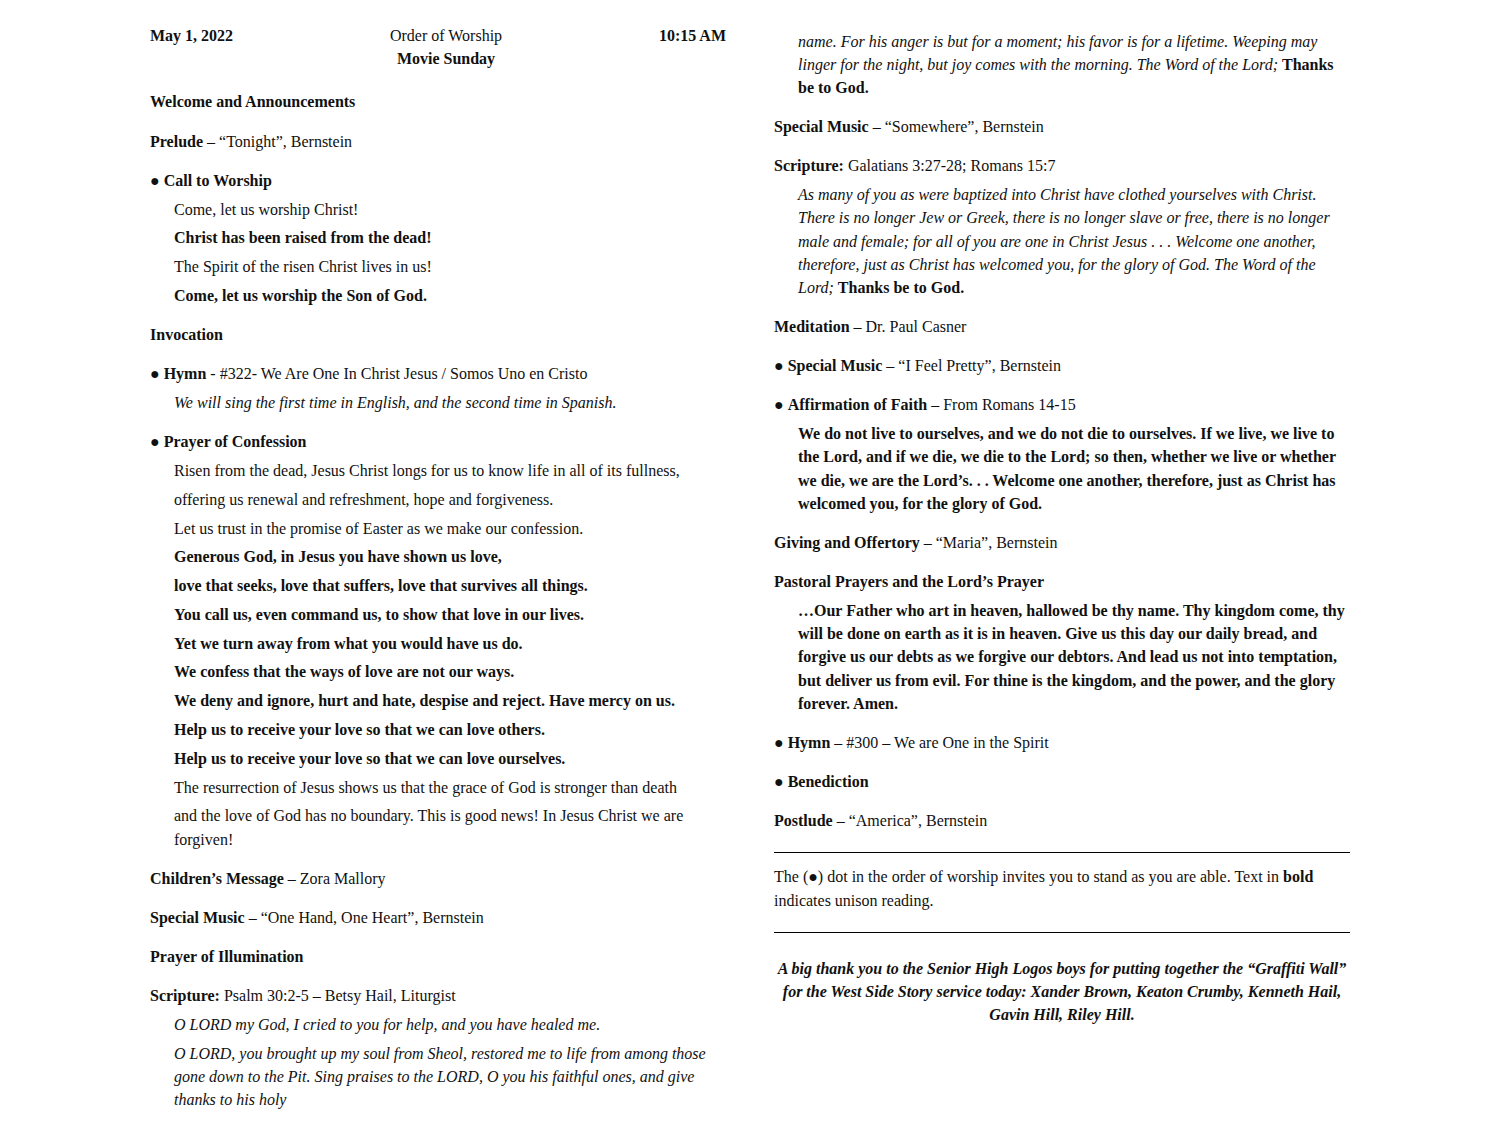May 1, 2022 Order of Worship Movie Sunday 10:15 AM
Welcome and Announcements
Prelude – “Tonight”, Bernstein
Call to Worship
Come, let us worship Christ!
Christ has been raised from the dead!
The Spirit of the risen Christ lives in us!
Come, let us worship the Son of God.
Invocation
Hymn - #322- We Are One In Christ Jesus / Somos Uno en Cristo
We will sing the first time in English, and the second time in Spanish.
Prayer of Confession
Risen from the dead, Jesus Christ longs for us to know life in all of its fullness,
offering us renewal and refreshment, hope and forgiveness.
Let us trust in the promise of Easter as we make our confession.
Generous God, in Jesus you have shown us love,
love that seeks, love that suffers, love that survives all things.
You call us, even command us, to show that love in our lives.
Yet we turn away from what you would have us do.
We confess that the ways of love are not our ways.
We deny and ignore, hurt and hate, despise and reject. Have mercy on us.
Help us to receive your love so that we can love others.
Help us to receive your love so that we can love ourselves.
The resurrection of Jesus shows us that the grace of God is stronger than death
and the love of God has no boundary. This is good news! In Jesus Christ we are forgiven!
Children’s Message – Zora Mallory
Special Music – “One Hand, One Heart”, Bernstein
Prayer of Illumination
Scripture: Psalm 30:2-5 – Betsy Hail, Liturgist
O LORD my God, I cried to you for help, and you have healed me.
O LORD, you brought up my soul from Sheol, restored me to life from among those gone down to the Pit. Sing praises to the LORD, O you his faithful ones, and give thanks to his holy
name. For his anger is but for a moment; his favor is for a lifetime. Weeping may linger for the night, but joy comes with the morning. The Word of the Lord; Thanks be to God.
Special Music – “Somewhere”, Bernstein
Scripture: Galatians 3:27-28; Romans 15:7
As many of you as were baptized into Christ have clothed yourselves with Christ. There is no longer Jew or Greek, there is no longer slave or free, there is no longer male and female; for all of you are one in Christ Jesus . . . Welcome one another, therefore, just as Christ has welcomed you, for the glory of God. The Word of the Lord; Thanks be to God.
Meditation – Dr. Paul Casner
Special Music – “I Feel Pretty”, Bernstein
Affirmation of Faith – From Romans 14-15
We do not live to ourselves, and we do not die to ourselves. If we live, we live to the Lord, and if we die, we die to the Lord; so then, whether we live or whether we die, we are the Lord’s. . . Welcome one another, therefore, just as Christ has welcomed you, for the glory of God.
Giving and Offertory – “Maria”, Bernstein
Pastoral Prayers and the Lord’s Prayer
…Our Father who art in heaven, hallowed be thy name. Thy kingdom come, thy will be done on earth as it is in heaven. Give us this day our daily bread, and forgive us our debts as we forgive our debtors. And lead us not into temptation, but deliver us from evil. For thine is the kingdom, and the power, and the glory forever. Amen.
Hymn – #300 – We are One in the Spirit
Benediction
Postlude – “America”, Bernstein
The (●) dot in the order of worship invites you to stand as you are able. Text in bold indicates unison reading.
A big thank you to the Senior High Logos boys for putting together the “Graffiti Wall” for the West Side Story service today: Xander Brown, Keaton Crumby, Kenneth Hail, Gavin Hill, Riley Hill.